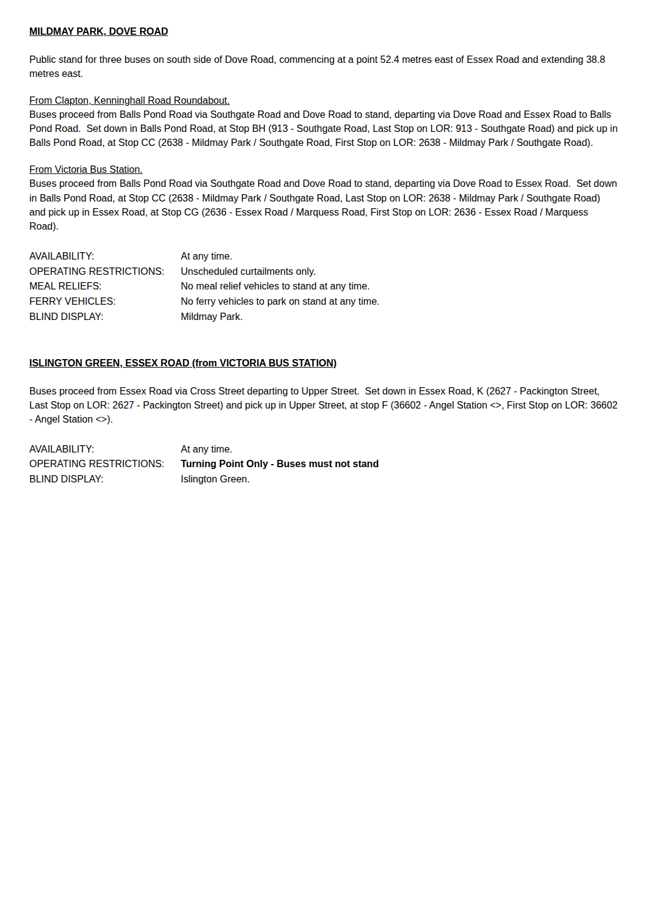MILDMAY PARK, DOVE ROAD
Public stand for three buses on south side of Dove Road, commencing at a point 52.4 metres east of Essex Road and extending 38.8 metres east.
From Clapton, Kenninghall Road Roundabout.
Buses proceed from Balls Pond Road via Southgate Road and Dove Road to stand, departing via Dove Road and Essex Road to Balls Pond Road. Set down in Balls Pond Road, at Stop BH (913 - Southgate Road, Last Stop on LOR: 913 - Southgate Road) and pick up in Balls Pond Road, at Stop CC (2638 - Mildmay Park / Southgate Road, First Stop on LOR: 2638 - Mildmay Park / Southgate Road).
From Victoria Bus Station.
Buses proceed from Balls Pond Road via Southgate Road and Dove Road to stand, departing via Dove Road to Essex Road. Set down in Balls Pond Road, at Stop CC (2638 - Mildmay Park / Southgate Road, Last Stop on LOR: 2638 - Mildmay Park / Southgate Road) and pick up in Essex Road, at Stop CG (2636 - Essex Road / Marquess Road, First Stop on LOR: 2636 - Essex Road / Marquess Road).
| AVAILABILITY: | At any time. |
| OPERATING RESTRICTIONS: | Unscheduled curtailments only. |
| MEAL RELIEFS: | No meal relief vehicles to stand at any time. |
| FERRY VEHICLES: | No ferry vehicles to park on stand at any time. |
| BLIND DISPLAY: | Mildmay Park. |
ISLINGTON GREEN, ESSEX ROAD (from VICTORIA BUS STATION)
Buses proceed from Essex Road via Cross Street departing to Upper Street. Set down in Essex Road, K (2627 - Packington Street, Last Stop on LOR: 2627 - Packington Street) and pick up in Upper Street, at stop F (36602 - Angel Station <>, First Stop on LOR: 36602 - Angel Station <>).
| AVAILABILITY: | At any time. |
| OPERATING RESTRICTIONS: | Turning Point Only - Buses must not stand |
| BLIND DISPLAY: | Islington Green. |